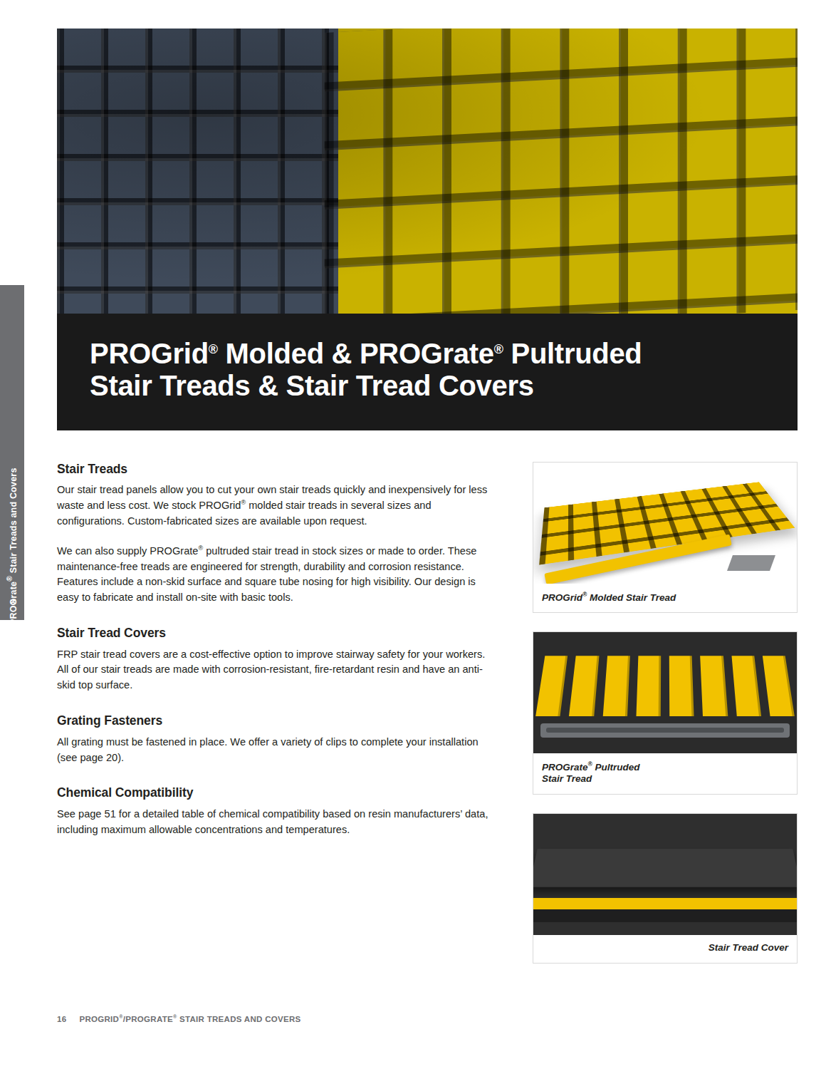PROGrid®/PROGrate® Stair Treads and Covers
»
PROGrid® Molded & PROGrate® Pultruded
Stair Treads & Stair Tread Covers
Stair Treads
Our stair tread panels allow you to cut your own stair treads quickly and inexpensively for less waste and less cost. We stock PROGrid® molded stair treads in several sizes and configurations. Custom-fabricated sizes are available upon request.
We can also supply PROGrate® pultruded stair tread in stock sizes or made to order. These maintenance-free treads are engineered for strength, durability and corrosion resistance. Features include a non-skid surface and square tube nosing for high visibility. Our design is easy to fabricate and install on-site with basic tools.
Stair Tread Covers
FRP stair tread covers are a cost-effective option to improve stairway safety for your workers. All of our stair treads are made with corrosion-resistant, fire-retardant resin and have an anti-skid top surface.
Grating Fasteners
All grating must be fastened in place. We offer a variety of clips to complete your installation (see page 20).
Chemical Compatibility
See page 51 for a detailed table of chemical compatibility based on resin manufacturers’ data, including maximum allowable concentrations and temperatures.
PROGrid® Molded Stair Tread
PROGrate® Pultruded
Stair Tread
Stair Tread Cover
16 PROGRID®/PROGRATE® STAIR TREADS AND COVERS